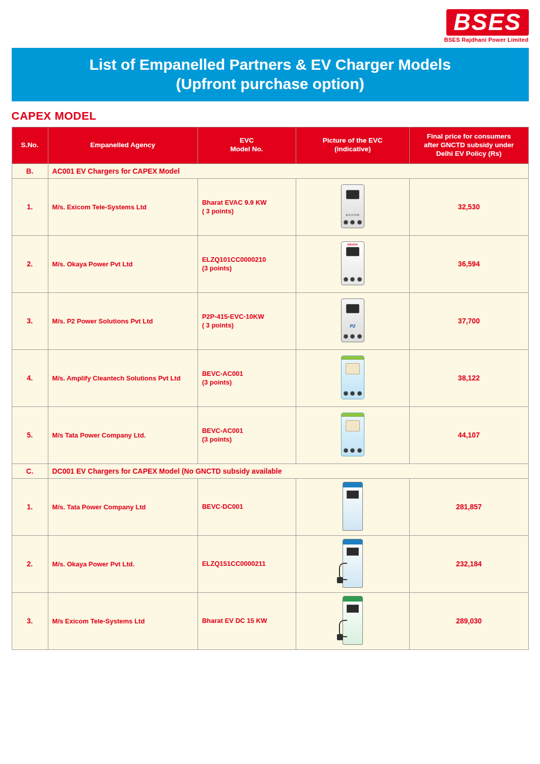BSES BSES Rajdhani Power Limited
List of Empanelled Partners & EV Charger Models
(Upfront purchase option)
CAPEX MODEL
| S.No. | Empanelled Agency | EVC Model No. | Picture of the EVC (indicative) | Final price for consumers after GNCTD subsidy under Delhi EV Policy (Rs) |
| --- | --- | --- | --- | --- |
| B. | AC001 EV Chargers for CAPEX Model |
| 1. | M/s. Exicom Tele-Systems Ltd | Bharat EVAC 9.9 KW ( 3 points) | EXICOM | 32,530 |
| 2. | M/s. Okaya Power Pvt Ltd | ELZQ101CC0000210 (3 points) | OKAYA | 36,594 |
| 3. | M/s. P2 Power Solutions Pvt Ltd | P2P-415-EVC-10KW ( 3 points) | P2 | 37,700 |
| 4. | M/s. Amplify Cleantech Solutions Pvt Ltd | BEVC-AC001 (3 points) | | 38,122 |
| 5. | M/s Tata Power Company Ltd. | BEVC-AC001 (3 points) | | 44,107 |
| C. | DC001 EV Chargers for CAPEX Model (No GNCTD subsidy available |
| 1. | M/s. Tata Power Company Ltd | BEVC-DC001 | | 281,857 |
| 2. | M/s. Okaya Power Pvt Ltd. | ELZQ151CC0000211 | | 232,184 |
| 3. | M/s Exicom Tele-Systems Ltd | Bharat EV DC 15 KW | | 289,030 |